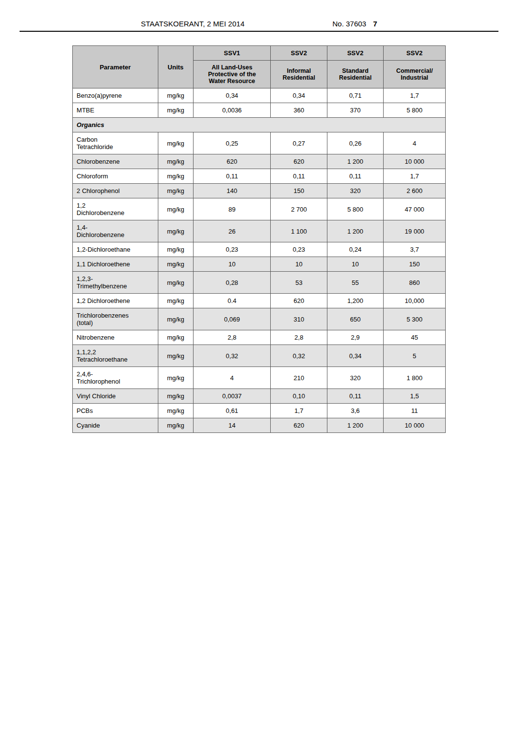STAATSKOERANT, 2 MEI 2014
No. 376037
| Parameter | Units | SSV1 | SSV2 | SSV2 | SSV2 |
| --- | --- | --- | --- | --- | --- |
| All Land-Uses Protective of the Water Resource | Informal Residential | Standard Residential | Commercial/ Industrial |
| Benzo(a)pyrene | mg/kg | 0,34 | 0,34 | 0,71 | 1,7 |
| MTBE | mg/kg | 0,0036 | 360 | 370 | 5 800 |
| Organics |
| Carbon Tetrachloride | mg/kg | 0,25 | 0,27 | 0,26 | 4 |
| Chlorobenzene | mg/kg | 620 | 620 | 1 200 | 10 000 |
| Chloroform | mg/kg | 0,11 | 0,11 | 0,11 | 1,7 |
| 2 Chlorophenol | mg/kg | 140 | 150 | 320 | 2 600 |
| 1,2 Dichlorobenzene | mg/kg | 89 | 2 700 | 5 800 | 47 000 |
| 1,4- Dichlorobenzene | mg/kg | 26 | 1 100 | 1 200 | 19 000 |
| 1,2-Dichloroethane | mg/kg | 0,23 | 0,23 | 0,24 | 3,7 |
| 1,1 Dichloroethene | mg/kg | 10 | 10 | 10 | 150 |
| 1,2,3- Trimethylbenzene | mg/kg | 0,28 | 53 | 55 | 860 |
| 1,2 Dichloroethene | mg/kg | 0.4 | 620 | 1,200 | 10,000 |
| Trichlorobenzenes (total) | mg/kg | 0,069 | 310 | 650 | 5 300 |
| Nitrobenzene | mg/kg | 2,8 | 2,8 | 2,9 | 45 |
| 1,1,2,2 Tetrachloroethane | mg/kg | 0,32 | 0,32 | 0,34 | 5 |
| 2,4,6- Trichlorophenol | mg/kg | 4 | 210 | 320 | 1 800 |
| Vinyl Chloride | mg/kg | 0,0037 | 0,10 | 0,11 | 1,5 |
| PCBs | mg/kg | 0,61 | 1,7 | 3,6 | 11 |
| Cyanide | mg/kg | 14 | 620 | 1 200 | 10 000 |